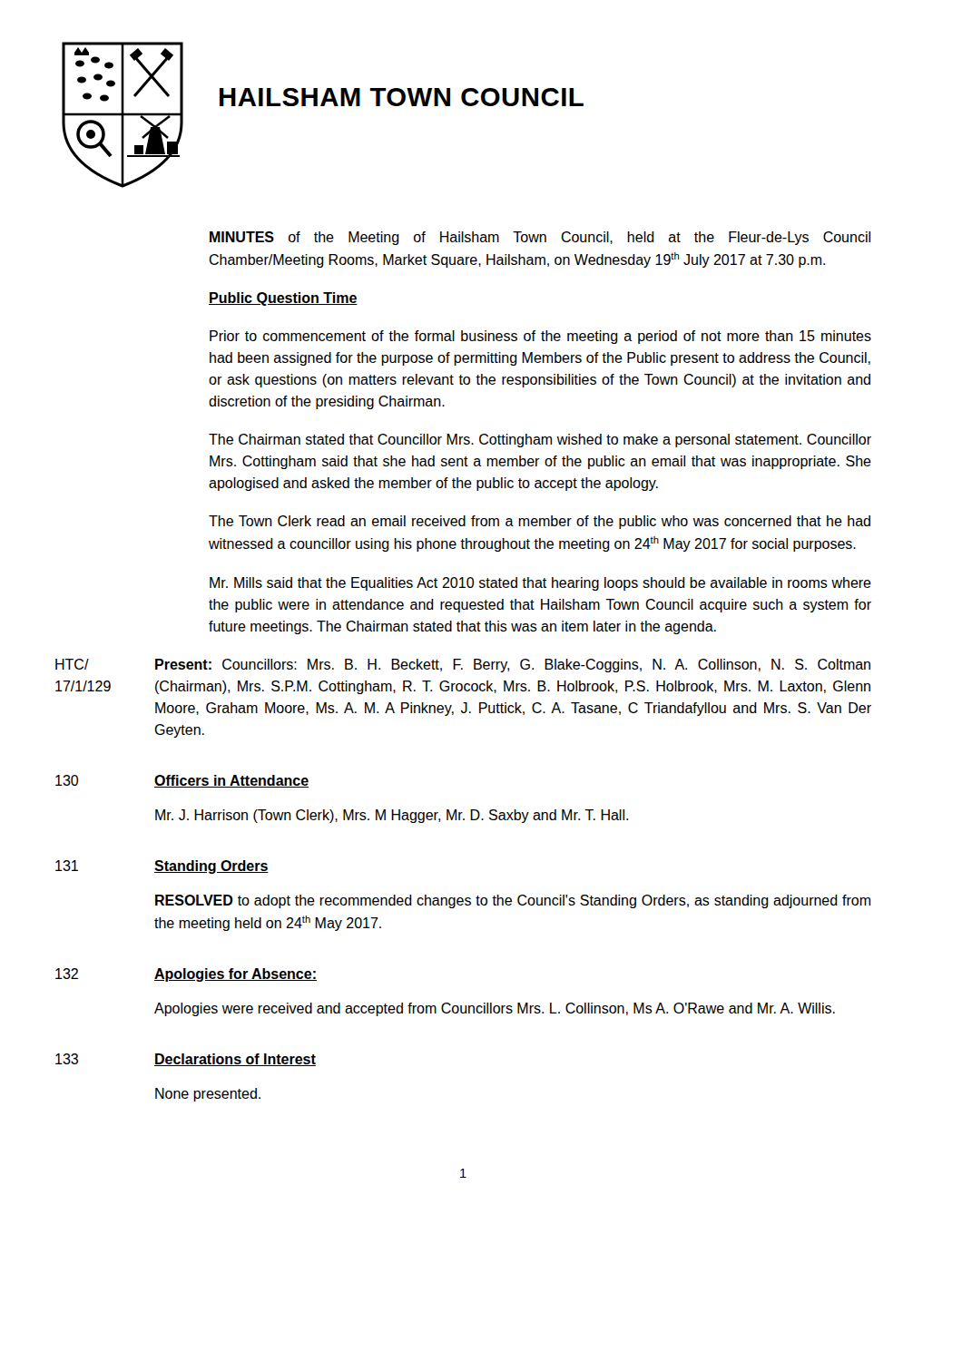HAILSHAM TOWN COUNCIL
MINUTES of the Meeting of Hailsham Town Council, held at the Fleur-de-Lys Council Chamber/Meeting Rooms, Market Square, Hailsham, on Wednesday 19th July 2017 at 7.30 p.m.
Public Question Time
Prior to commencement of the formal business of the meeting a period of not more than 15 minutes had been assigned for the purpose of permitting Members of the Public present to address the Council, or ask questions (on matters relevant to the responsibilities of the Town Council) at the invitation and discretion of the presiding Chairman.
The Chairman stated that Councillor Mrs. Cottingham wished to make a personal statement. Councillor Mrs. Cottingham said that she had sent a member of the public an email that was inappropriate. She apologised and asked the member of the public to accept the apology.
The Town Clerk read an email received from a member of the public who was concerned that he had witnessed a councillor using his phone throughout the meeting on 24th May 2017 for social purposes.
Mr. Mills said that the Equalities Act 2010 stated that hearing loops should be available in rooms where the public were in attendance and requested that Hailsham Town Council acquire such a system for future meetings. The Chairman stated that this was an item later in the agenda.
HTC/
17/1/129
Present: Councillors: Mrs. B. H. Beckett, F. Berry, G. Blake-Coggins, N. A. Collinson, N. S. Coltman (Chairman), Mrs. S.P.M. Cottingham, R. T. Grocock, Mrs. B. Holbrook, P.S. Holbrook, Mrs. M. Laxton, Glenn Moore, Graham Moore, Ms. A. M. A Pinkney, J. Puttick, C. A. Tasane, C Triandafyllou and Mrs. S. Van Der Geyten.
130
Officers in Attendance
Mr. J. Harrison (Town Clerk), Mrs. M Hagger, Mr. D. Saxby and Mr. T. Hall.
131
Standing Orders
RESOLVED to adopt the recommended changes to the Council's Standing Orders, as standing adjourned from the meeting held on 24th May 2017.
132
Apologies for Absence:
Apologies were received and accepted from Councillors Mrs. L. Collinson, Ms A. O'Rawe and Mr. A. Willis.
133
Declarations of Interest
None presented.
1